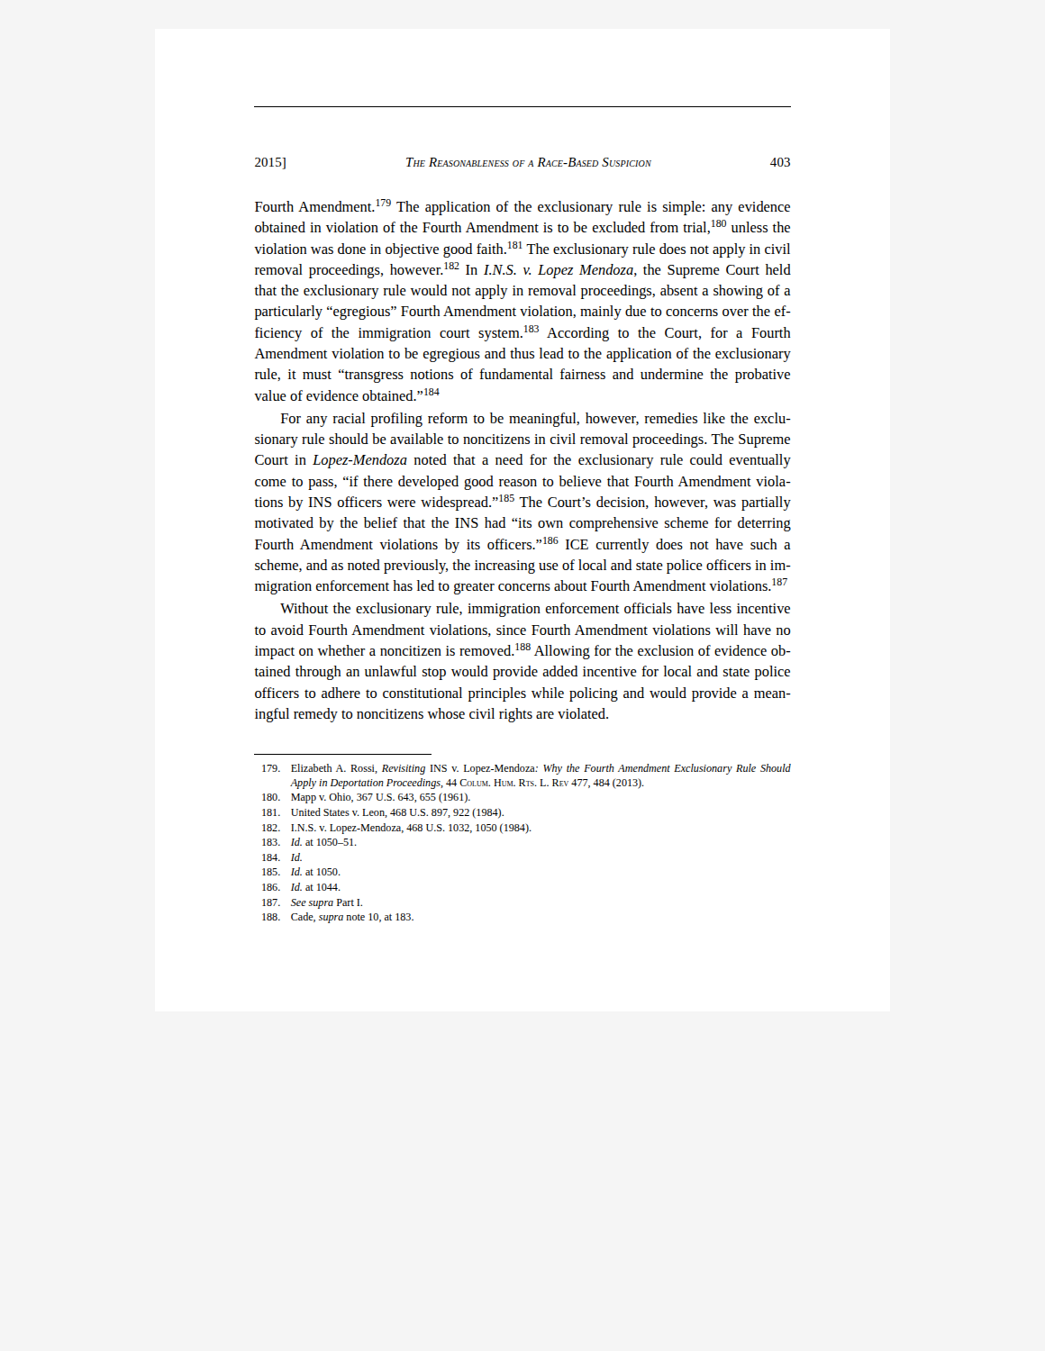2015] The Reasonableness of a Race-Based Suspicion 403
Fourth Amendment.179 The application of the exclusionary rule is simple: any evidence obtained in violation of the Fourth Amendment is to be excluded from trial,180 unless the violation was done in objective good faith.181 The exclusionary rule does not apply in civil removal proceedings, however.182 In I.N.S. v. Lopez Mendoza, the Supreme Court held that the exclusionary rule would not apply in removal proceedings, absent a showing of a particularly “egregious” Fourth Amendment violation, mainly due to concerns over the efficiency of the immigration court system.183 According to the Court, for a Fourth Amendment violation to be egregious and thus lead to the application of the exclusionary rule, it must “transgress notions of fundamental fairness and undermine the probative value of evidence obtained.”184
For any racial profiling reform to be meaningful, however, remedies like the exclusionary rule should be available to noncitizens in civil removal proceedings. The Supreme Court in Lopez-Mendoza noted that a need for the exclusionary rule could eventually come to pass, “if there developed good reason to believe that Fourth Amendment violations by INS officers were widespread.”185 The Court’s decision, however, was partially motivated by the belief that the INS had “its own comprehensive scheme for deterring Fourth Amendment violations by its officers.”186 ICE currently does not have such a scheme, and as noted previously, the increasing use of local and state police officers in immigration enforcement has led to greater concerns about Fourth Amendment violations.187
Without the exclusionary rule, immigration enforcement officials have less incentive to avoid Fourth Amendment violations, since Fourth Amendment violations will have no impact on whether a noncitizen is removed.188 Allowing for the exclusion of evidence obtained through an unlawful stop would provide added incentive for local and state police officers to adhere to constitutional principles while policing and would provide a meaningful remedy to noncitizens whose civil rights are violated.
179. Elizabeth A. Rossi, Revisiting INS v. Lopez-Mendoza: Why the Fourth Amendment Exclusionary Rule Should Apply in Deportation Proceedings, 44 Colum. Hum. Rts. L. Rev 477, 484 (2013).
180. Mapp v. Ohio, 367 U.S. 643, 655 (1961).
181. United States v. Leon, 468 U.S. 897, 922 (1984).
182. I.N.S. v. Lopez-Mendoza, 468 U.S. 1032, 1050 (1984).
183. Id. at 1050–51.
184. Id.
185. Id. at 1050.
186. Id. at 1044.
187. See supra Part I.
188. Cade, supra note 10, at 183.